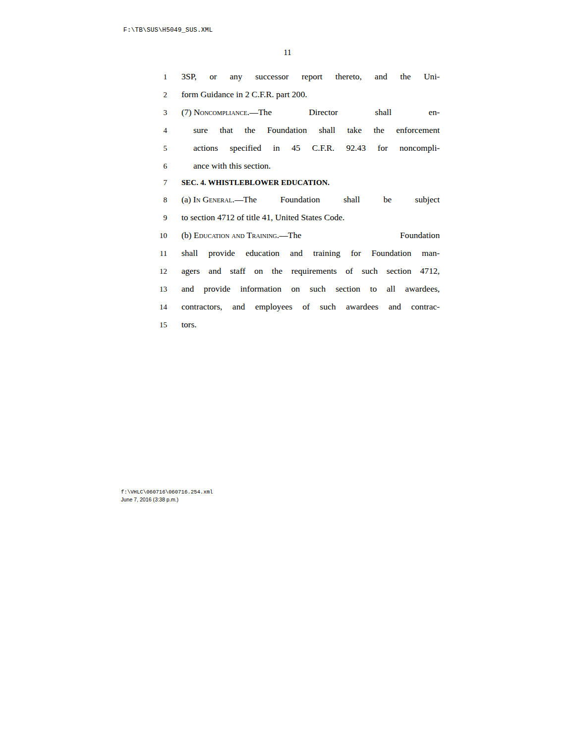F:\TB\SUS\H5049_SUS.XML
11
1
3SP, or any successor report thereto, and the Uni-
2
form Guidance in 2 C.F.R. part 200.
3
(7) Noncompliance.—The Director shall en-
4
sure that the Foundation shall take the enforcement
5
actions specified in 45 C.F.R. 92.43 for noncompli-
6
ance with this section.
7
SEC. 4. WHISTLEBLOWER EDUCATION.
8
(a) In General.—The Foundation shall be subject
9
to section 4712 of title 41, United States Code.
10
(b) Education and Training.—The Foundation
11
shall provide education and training for Foundation man-
12
agers and staff on the requirements of such section 4712,
13
and provide information on such section to all awardees,
14
contractors, and employees of such awardees and contrac-
15
tors.
f:\VHLC\060716\060716.254.xml
June 7, 2016 (3:38 p.m.)